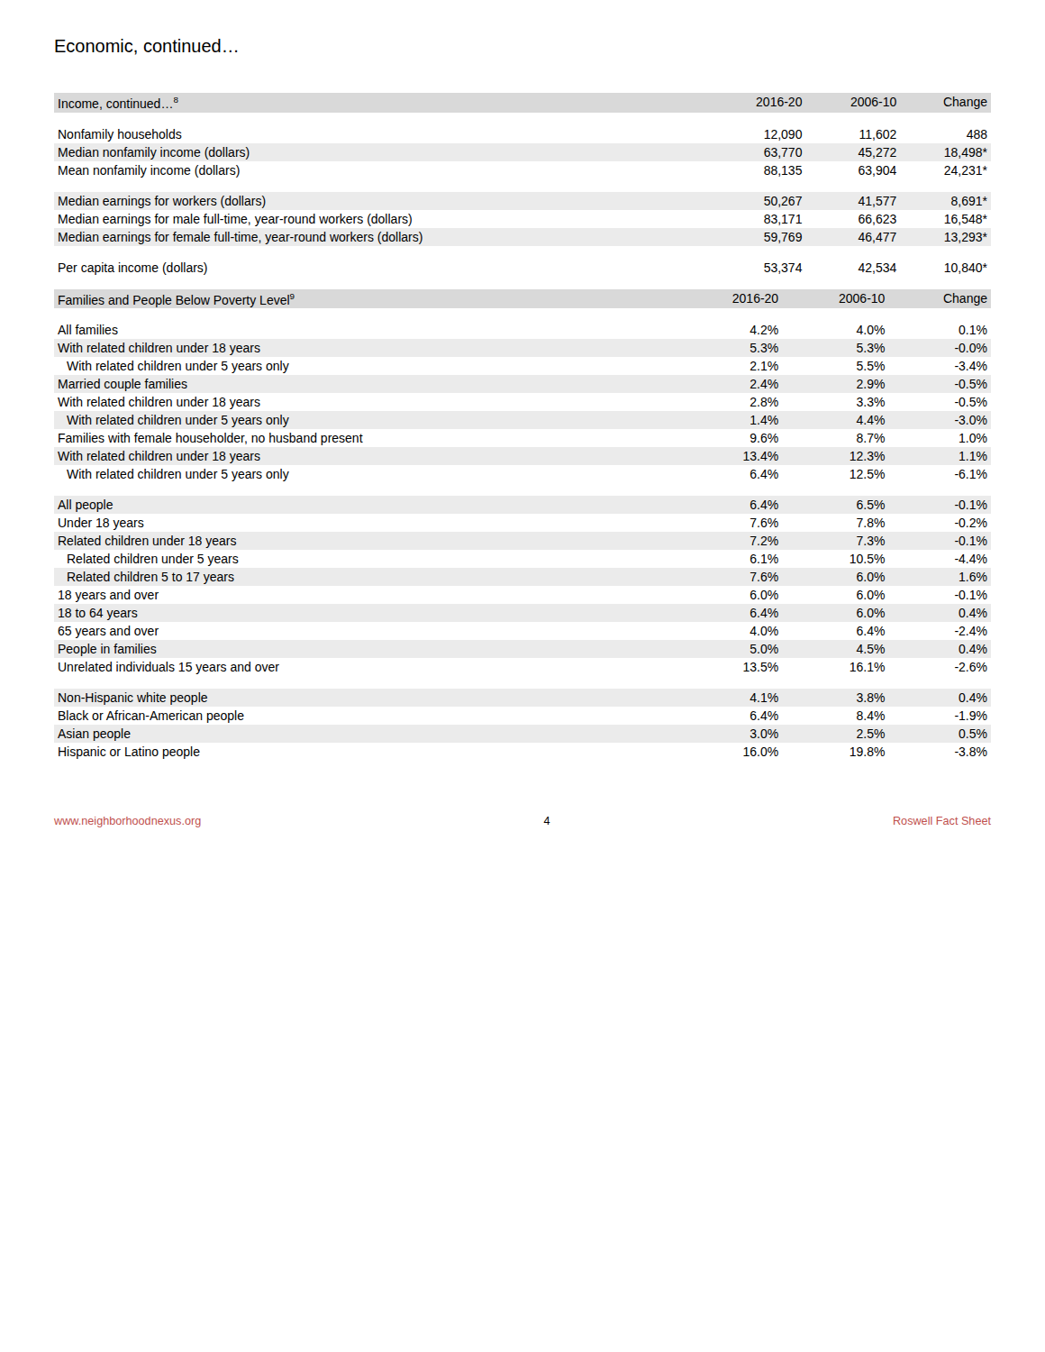Economic, continued…
| Income, continued… 8 | 2016-20 | 2006-10 | Change |
| --- | --- | --- | --- |
| Nonfamily households | 12,090 | 11,602 | 488 |
| Median nonfamily income (dollars) | 63,770 | 45,272 | 18,498* |
| Mean nonfamily income (dollars) | 88,135 | 63,904 | 24,231* |
| Median earnings for workers (dollars) | 50,267 | 41,577 | 8,691* |
| Median earnings for male full-time, year-round workers (dollars) | 83,171 | 66,623 | 16,548* |
| Median earnings for female full-time, year-round workers (dollars) | 59,769 | 46,477 | 13,293* |
| Per capita income (dollars) | 53,374 | 42,534 | 10,840* |
| Families and People Below Poverty Level 9 | 2016-20 | 2006-10 | Change |
| --- | --- | --- | --- |
| All families | 4.2% | 4.0% | 0.1% |
| With related children under 18 years | 5.3% | 5.3% | -0.0% |
| With related children under 5 years only | 2.1% | 5.5% | -3.4% |
| Married couple families | 2.4% | 2.9% | -0.5% |
| With related children under 18 years | 2.8% | 3.3% | -0.5% |
| With related children under 5 years only | 1.4% | 4.4% | -3.0% |
| Families with female householder, no husband present | 9.6% | 8.7% | 1.0% |
| With related children under 18 years | 13.4% | 12.3% | 1.1% |
| With related children under 5 years only | 6.4% | 12.5% | -6.1% |
| All people | 6.4% | 6.5% | -0.1% |
| Under 18 years | 7.6% | 7.8% | -0.2% |
| Related children under 18 years | 7.2% | 7.3% | -0.1% |
| Related children under 5 years | 6.1% | 10.5% | -4.4% |
| Related children 5 to 17 years | 7.6% | 6.0% | 1.6% |
| 18 years and over | 6.0% | 6.0% | -0.1% |
| 18 to 64 years | 6.4% | 6.0% | 0.4% |
| 65 years and over | 4.0% | 6.4% | -2.4% |
| People in families | 5.0% | 4.5% | 0.4% |
| Unrelated individuals 15 years and over | 13.5% | 16.1% | -2.6% |
| Non-Hispanic white people | 4.1% | 3.8% | 0.4% |
| Black or African-American people | 6.4% | 8.4% | -1.9% |
| Asian people | 3.0% | 2.5% | 0.5% |
| Hispanic or Latino people | 16.0% | 19.8% | -3.8% |
www.neighborhoodnexus.org 4 Roswell Fact Sheet